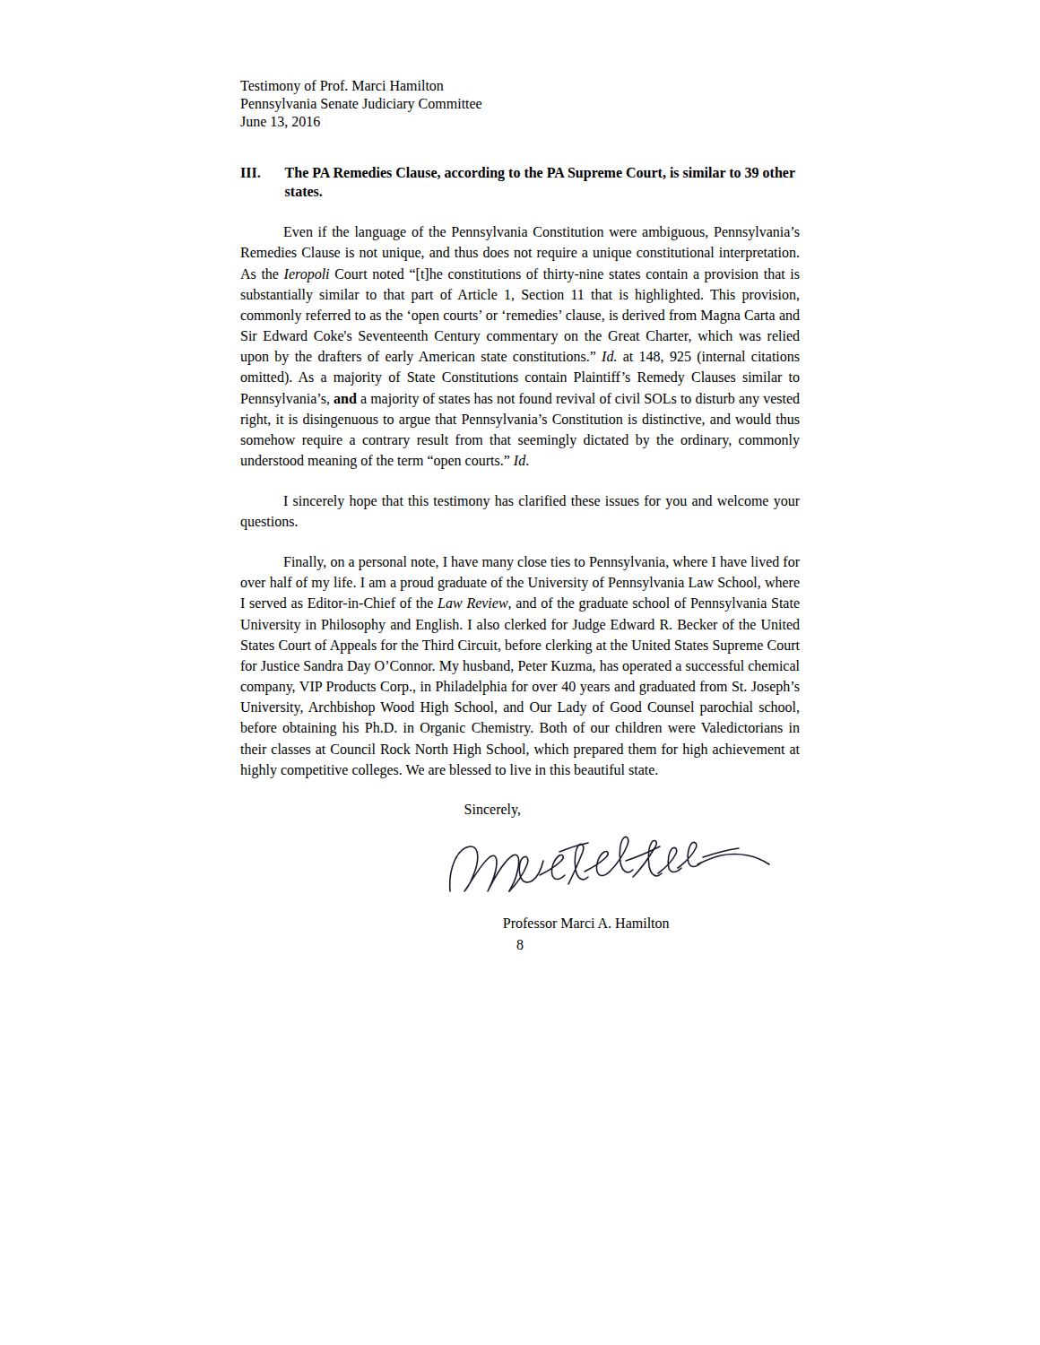Testimony of Prof. Marci Hamilton
Pennsylvania Senate Judiciary Committee
June 13, 2016
III. The PA Remedies Clause, according to the PA Supreme Court, is similar to 39 other states.
Even if the language of the Pennsylvania Constitution were ambiguous, Pennsylvania’s Remedies Clause is not unique, and thus does not require a unique constitutional interpretation. As the Ieropoli Court noted “[t]he constitutions of thirty-nine states contain a provision that is substantially similar to that part of Article 1, Section 11 that is highlighted. This provision, commonly referred to as the ‘open courts’ or ‘remedies’ clause, is derived from Magna Carta and Sir Edward Coke's Seventeenth Century commentary on the Great Charter, which was relied upon by the drafters of early American state constitutions.” Id. at 148, 925 (internal citations omitted). As a majority of State Constitutions contain Plaintiff’s Remedy Clauses similar to Pennsylvania’s, and a majority of states has not found revival of civil SOLs to disturb any vested right, it is disingenuous to argue that Pennsylvania’s Constitution is distinctive, and would thus somehow require a contrary result from that seemingly dictated by the ordinary, commonly understood meaning of the term “open courts.” Id.
I sincerely hope that this testimony has clarified these issues for you and welcome your questions.
Finally, on a personal note, I have many close ties to Pennsylvania, where I have lived for over half of my life. I am a proud graduate of the University of Pennsylvania Law School, where I served as Editor-in-Chief of the Law Review, and of the graduate school of Pennsylvania State University in Philosophy and English. I also clerked for Judge Edward R. Becker of the United States Court of Appeals for the Third Circuit, before clerking at the United States Supreme Court for Justice Sandra Day O’Connor. My husband, Peter Kuzma, has operated a successful chemical company, VIP Products Corp., in Philadelphia for over 40 years and graduated from St. Joseph’s University, Archbishop Wood High School, and Our Lady of Good Counsel parochial school, before obtaining his Ph.D. in Organic Chemistry. Both of our children were Valedictorians in their classes at Council Rock North High School, which prepared them for high achievement at highly competitive colleges. We are blessed to live in this beautiful state.
Sincerely,
Professor Marci A. Hamilton
8